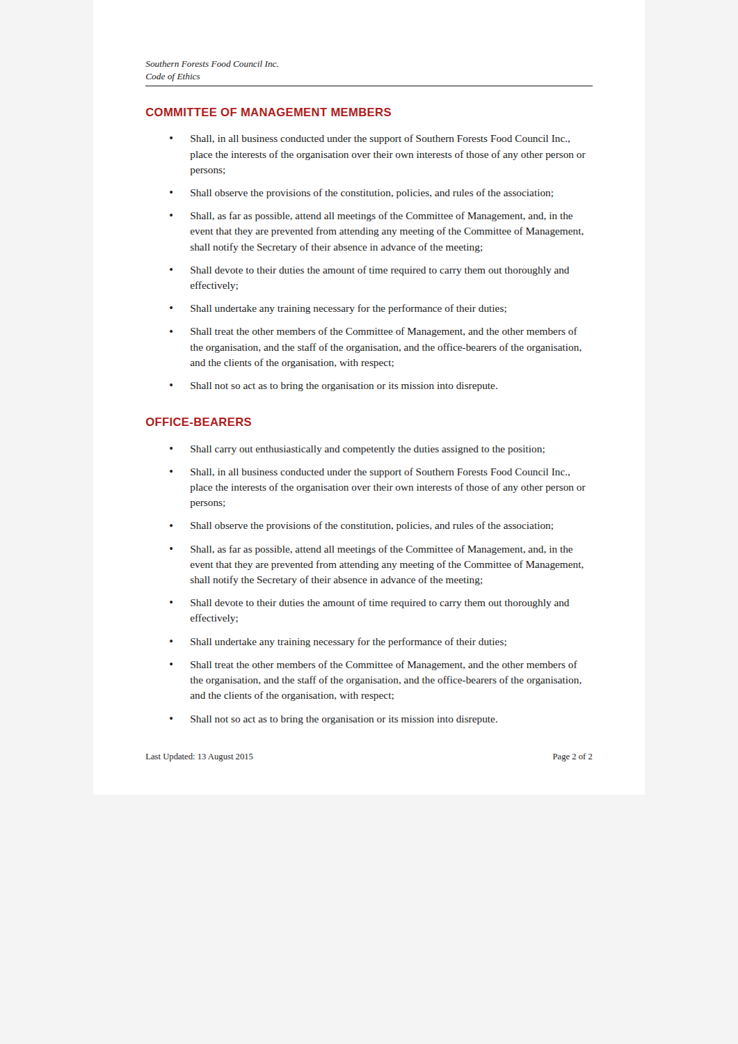Southern Forests Food Council Inc. Code of Ethics
Committee of Management Members
Shall, in all business conducted under the support of Southern Forests Food Council Inc., place the interests of the organisation over their own interests of those of any other person or persons;
Shall observe the provisions of the constitution, policies, and rules of the association;
Shall, as far as possible, attend all meetings of the Committee of Management, and, in the event that they are prevented from attending any meeting of the Committee of Management, shall notify the Secretary of their absence in advance of the meeting;
Shall devote to their duties the amount of time required to carry them out thoroughly and effectively;
Shall undertake any training necessary for the performance of their duties;
Shall treat the other members of the Committee of Management, and the other members of the organisation, and the staff of the organisation, and the office-bearers of the organisation, and the clients of the organisation, with respect;
Shall not so act as to bring the organisation or its mission into disrepute.
Office-Bearers
Shall carry out enthusiastically and competently the duties assigned to the position;
Shall, in all business conducted under the support of Southern Forests Food Council Inc., place the interests of the organisation over their own interests of those of any other person or persons;
Shall observe the provisions of the constitution, policies, and rules of the association;
Shall, as far as possible, attend all meetings of the Committee of Management, and, in the event that they are prevented from attending any meeting of the Committee of Management, shall notify the Secretary of their absence in advance of the meeting;
Shall devote to their duties the amount of time required to carry them out thoroughly and effectively;
Shall undertake any training necessary for the performance of their duties;
Shall treat the other members of the Committee of Management, and the other members of the organisation, and the staff of the organisation, and the office-bearers of the organisation, and the clients of the organisation, with respect;
Shall not so act as to bring the organisation or its mission into disrepute.
Last Updated: 13 August 2015 Page 2 of 2